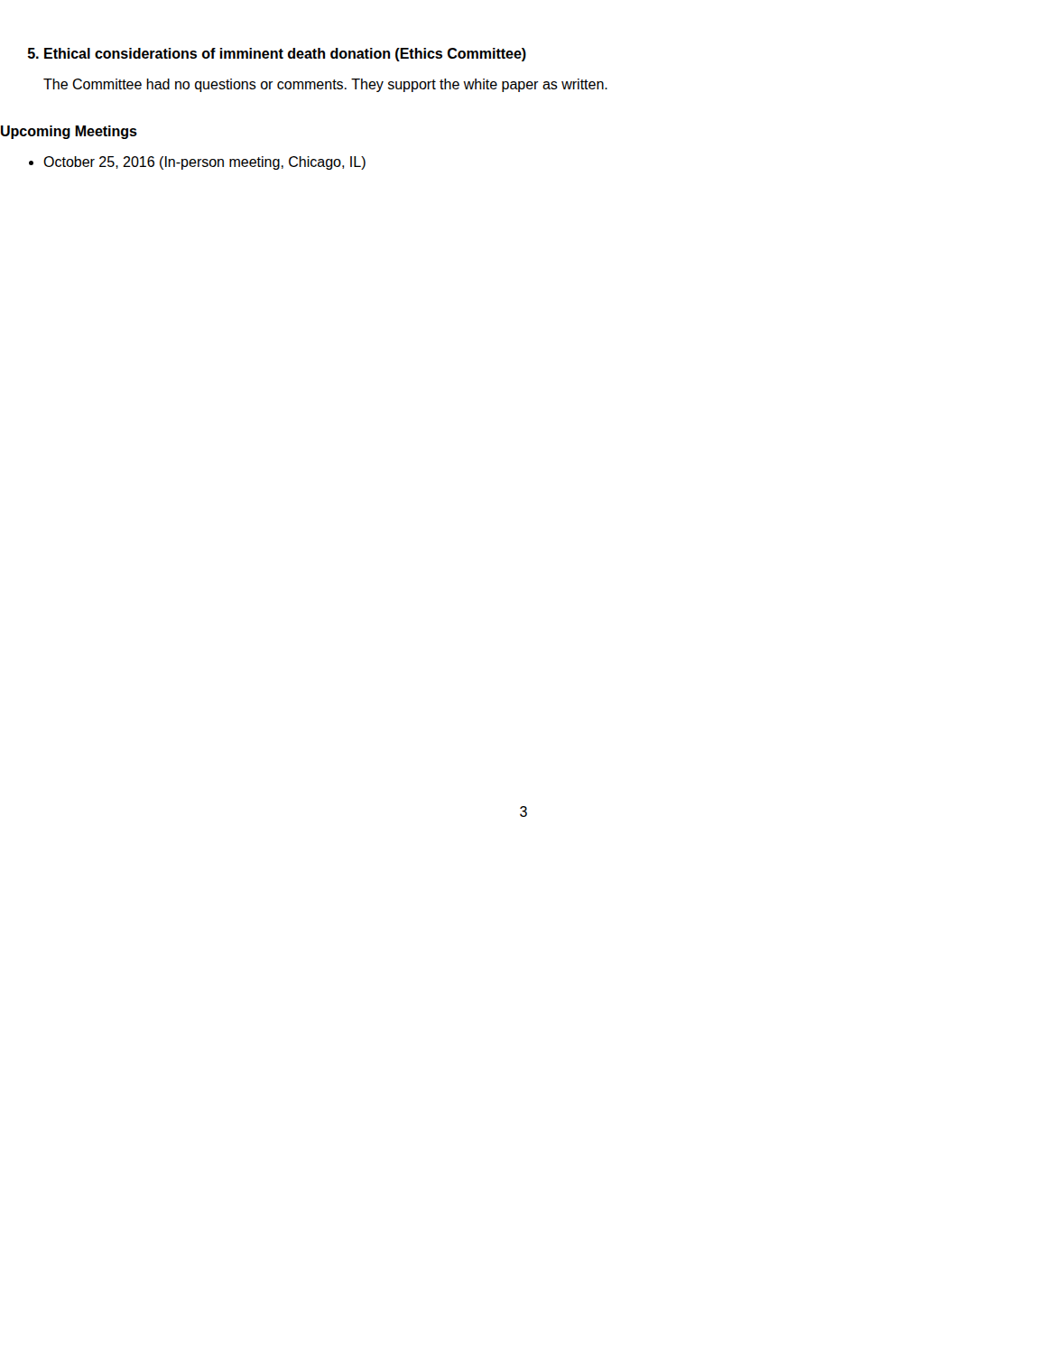Ethical considerations of imminent death donation (Ethics Committee)
The Committee had no questions or comments. They support the white paper as written.
Upcoming Meetings
October 25, 2016 (In-person meeting, Chicago, IL)
3